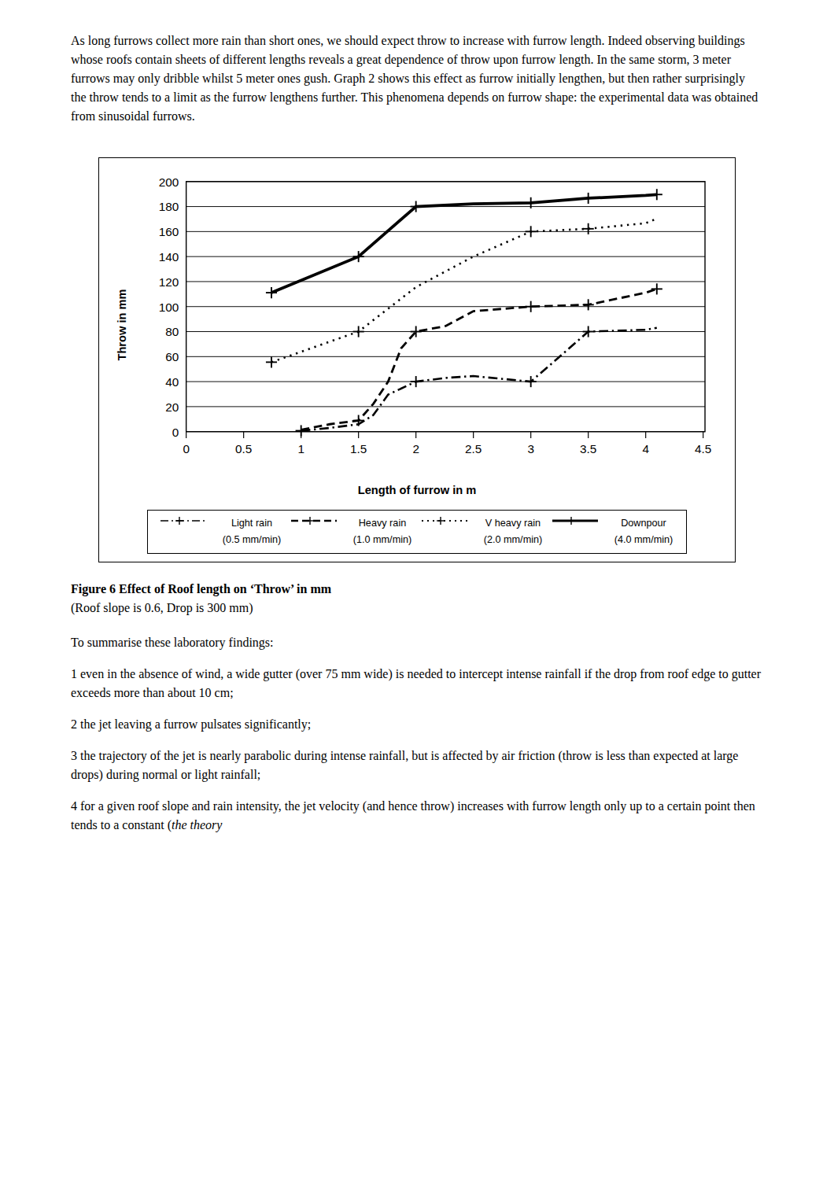As long furrows collect more rain than short ones, we should expect throw to increase with furrow length. Indeed observing buildings whose roofs contain sheets of different lengths reveals a great dependence of throw upon furrow length. In the same storm, 3 meter furrows may only dribble whilst 5 meter ones gush. Graph 2 shows this effect as furrow initially lengthen, but then rather surprisingly the throw tends to a limit as the furrow lengthens further. This phenomena depends on furrow shape: the experimental data was obtained from sinusoidal furrows.
Throw in mm
200 180 160 140 120 100 80 60 40 20 0 0 0.5 1 1.5 2 2.5 3 3.5 4 4.5
Length of furrow in m
| | Light rain | | Heavy rain | | V heavy rain | | Downpour |
| | (0.5 mm/min) | | (1.0 mm/min) | | (2.0 mm/min) | | (4.0 mm/min) |
Figure 6 Effect of Roof length on ‘Throw’ in mm
(Roof slope is 0.6, Drop is 300 mm)
To summarise these laboratory findings:
1 even in the absence of wind, a wide gutter (over 75 mm wide) is needed to intercept intense rainfall if the drop from roof edge to gutter exceeds more than about 10 cm;
2 the jet leaving a furrow pulsates significantly;
3 the trajectory of the jet is nearly parabolic during intense rainfall, but is affected by air friction (throw is less than expected at large drops) during normal or light rainfall;
4 for a given roof slope and rain intensity, the jet velocity (and hence throw) increases with furrow length only up to a certain point then tends to a constant (the theory